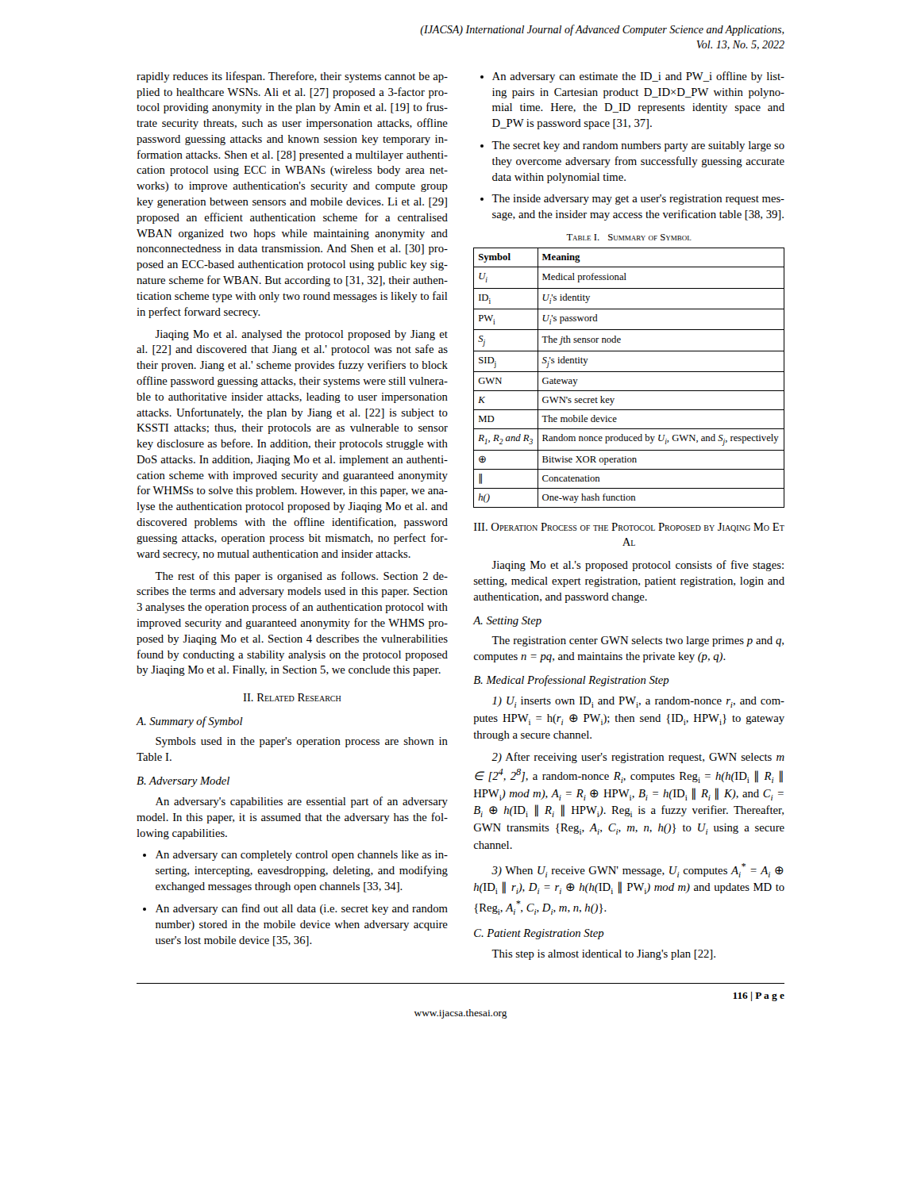(IJACSA) International Journal of Advanced Computer Science and Applications,
Vol. 13, No. 5, 2022
rapidly reduces its lifespan. Therefore, their systems cannot be applied to healthcare WSNs. Ali et al. [27] proposed a 3-factor protocol providing anonymity in the plan by Amin et al. [19] to frustrate security threats, such as user impersonation attacks, offline password guessing attacks and known session key temporary information attacks. Shen et al. [28] presented a multilayer authentication protocol using ECC in WBANs (wireless body area networks) to improve authentication's security and compute group key generation between sensors and mobile devices. Li et al. [29] proposed an efficient authentication scheme for a centralised WBAN organized two hops while maintaining anonymity and nonconnectedness in data transmission. And Shen et al. [30] proposed an ECC-based authentication protocol using public key signature scheme for WBAN. But according to [31, 32], their authentication scheme type with only two round messages is likely to fail in perfect forward secrecy.
Jiaqing Mo et al. analysed the protocol proposed by Jiang et al. [22] and discovered that Jiang et al.' protocol was not safe as their proven. Jiang et al.' scheme provides fuzzy verifiers to block offline password guessing attacks, their systems were still vulnerable to authoritative insider attacks, leading to user impersonation attacks. Unfortunately, the plan by Jiang et al. [22] is subject to KSSTI attacks; thus, their protocols are as vulnerable to sensor key disclosure as before. In addition, their protocols struggle with DoS attacks. In addition, Jiaqing Mo et al. implement an authentication scheme with improved security and guaranteed anonymity for WHMSs to solve this problem. However, in this paper, we analyse the authentication protocol proposed by Jiaqing Mo et al. and discovered problems with the offline identification, password guessing attacks, operation process bit mismatch, no perfect forward secrecy, no mutual authentication and insider attacks.
The rest of this paper is organised as follows. Section 2 describes the terms and adversary models used in this paper. Section 3 analyses the operation process of an authentication protocol with improved security and guaranteed anonymity for the WHMS proposed by Jiaqing Mo et al. Section 4 describes the vulnerabilities found by conducting a stability analysis on the protocol proposed by Jiaqing Mo et al. Finally, in Section 5, we conclude this paper.
II. Related Research
A. Summary of Symbol
Symbols used in the paper's operation process are shown in Table I.
B. Adversary Model
An adversary's capabilities are essential part of an adversary model. In this paper, it is assumed that the adversary has the following capabilities.
An adversary can completely control open channels like as inserting, intercepting, eavesdropping, deleting, and modifying exchanged messages through open channels [33, 34].
An adversary can find out all data (i.e. secret key and random number) stored in the mobile device when adversary acquire user's lost mobile device [35, 36].
An adversary can estimate the ID_i and PW_i offline by listing pairs in Cartesian product D_ID×D_PW within polynomial time. Here, the D_ID represents identity space and D_PW is password space [31, 37].
The secret key and random numbers party are suitably large so they overcome adversary from successfully guessing accurate data within polynomial time.
The inside adversary may get a user's registration request message, and the insider may access the verification table [38, 39].
Table I. Summary of Symbol
| Symbol | Meaning |
| --- | --- |
| U i | Medical professional |
| ID i | U i 's identity |
| PW i | U i 's password |
| S j | The j th sensor node |
| SID j | S j 's identity |
| GWN | Gateway |
| K | GWN's secret key |
| MD | The mobile device |
| R 1 , R 2 and R 3 | Random nonce produced by U i , GWN, and S j , respectively |
| ⊕ | Bitwise XOR operation |
| ∥ | Concatenation |
| h() | One-way hash function |
III. Operation Process of the Protocol Proposed by Jiaqing Mo Et Al
Jiaqing Mo et al.'s proposed protocol consists of five stages: setting, medical expert registration, patient registration, login and authentication, and password change.
A. Setting Step
The registration center GWN selects two large primes p and q, computes n = pq, and maintains the private key (p, q).
B. Medical Professional Registration Step
1) Ui inserts own IDi and PWi, a random-nonce ri, and computes HPWi = h(ri ⊕ PWi); then send {IDi, HPWi} to gateway through a secure channel.
2) After receiving user's registration request, GWN selects m ∈ [24, 28], a random-nonce Ri, computes Regi = h(h(IDi ∥ Ri ∥ HPWi) mod m), Ai = Ri ⊕ HPWi, Bi = h(IDi ∥ Ri ∥ K), and Ci = Bi ⊕ h(IDi ∥ Ri ∥ HPWi). Regi is a fuzzy verifier. Thereafter, GWN transmits {Regi, Ai, Ci, m, n, h()} to Ui using a secure channel.
3) When Ui receive GWN' message, Ui computes Ai* = Ai ⊕ h(IDi ∥ ri), Di = ri ⊕ h(h(IDi ∥ PWi) mod m) and updates MD to {Regi, Ai*, Ci, Di, m, n, h()}.
C. Patient Registration Step
This step is almost identical to Jiang's plan [22].
116 | P a g e
www.ijacsa.thesai.org